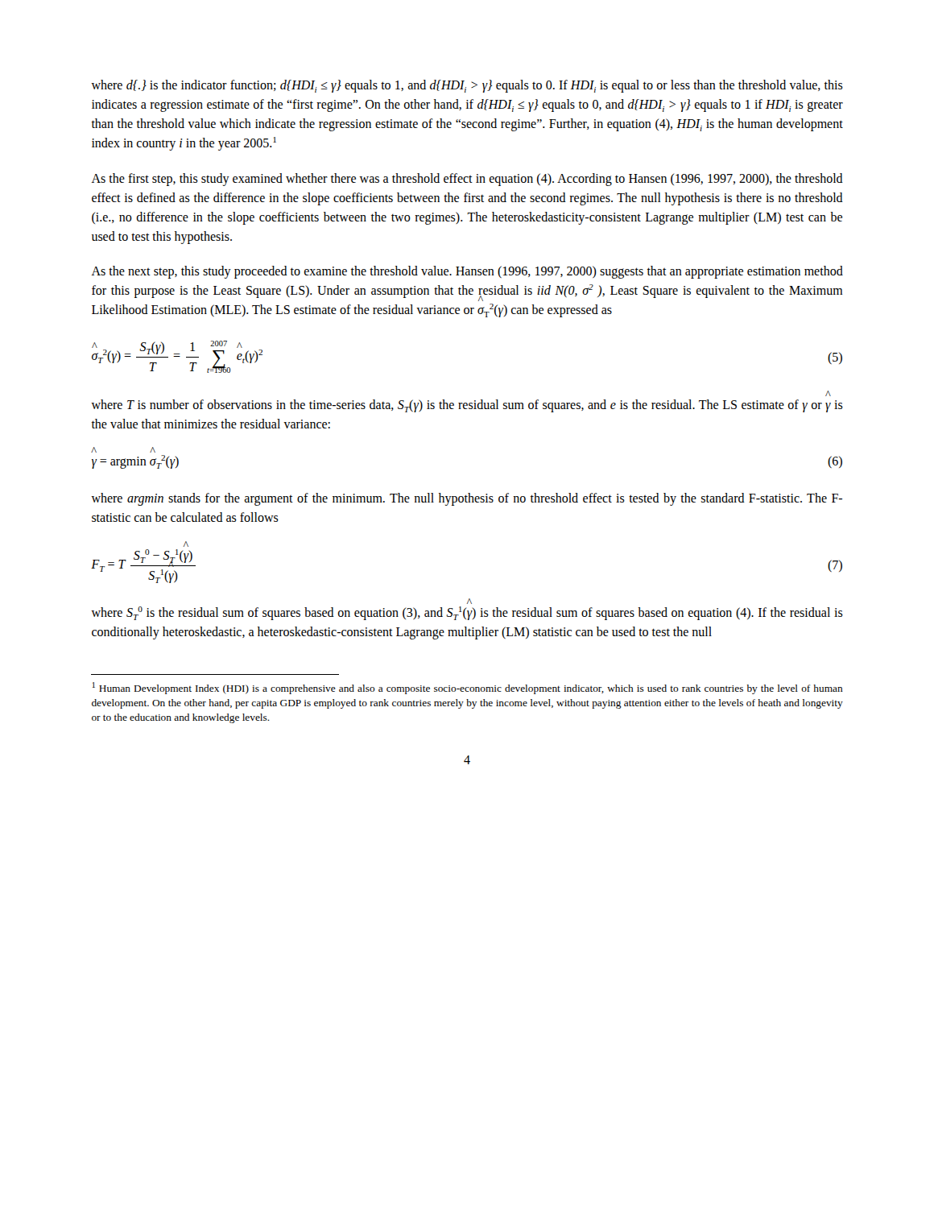where d{.} is the indicator function; d{HDIi ≤ γ} equals to 1, and d{HDIi > γ} equals to 0. If HDIi is equal to or less than the threshold value, this indicates a regression estimate of the “first regime”. On the other hand, if d{HDIi ≤ γ} equals to 0, and d{HDIi > γ} equals to 1 if HDIi is greater than the threshold value which indicate the regression estimate of the “second regime”. Further, in equation (4), HDIi is the human development index in country i in the year 2005.1
As the first step, this study examined whether there was a threshold effect in equation (4). According to Hansen (1996, 1997, 2000), the threshold effect is defined as the difference in the slope coefficients between the first and the second regimes. The null hypothesis is there is no threshold (i.e., no difference in the slope coefficients between the two regimes). The heteroskedasticity-consistent Lagrange multiplier (LM) test can be used to test this hypothesis.
As the next step, this study proceeded to examine the threshold value. Hansen (1996, 1997, 2000) suggests that an appropriate estimation method for this purpose is the Least Square (LS). Under an assumption that the residual is iid N(0, σ2 ), Least Square is equivalent to the Maximum Likelihood Estimation (MLE). The LS estimate of the residual variance or σT2(γ) can be expressed as
σT2(γ) = ST(γ) T = 1 T 2007∑t=1960 et(γ)2 (5)
where T is number of observations in the time-series data, ST(γ) is the residual sum of squares, and e is the residual. The LS estimate of γ or γ is the value that minimizes the residual variance:
γ = argmin σT2(γ) (6)
where argmin stands for the argument of the minimum. The null hypothesis of no threshold effect is tested by the standard F-statistic. The F-statistic can be calculated as follows
FT = T ST0 − ST1(γ) ST1(γ) (7)
where ST0 is the residual sum of squares based on equation (3), and ST1(γ) is the residual sum of squares based on equation (4). If the residual is conditionally heteroskedastic, a heteroskedastic-consistent Lagrange multiplier (LM) statistic can be used to test the null
1 Human Development Index (HDI) is a comprehensive and also a composite socio-economic development indicator, which is used to rank countries by the level of human development. On the other hand, per capita GDP is employed to rank countries merely by the income level, without paying attention either to the levels of heath and longevity or to the education and knowledge levels.
4